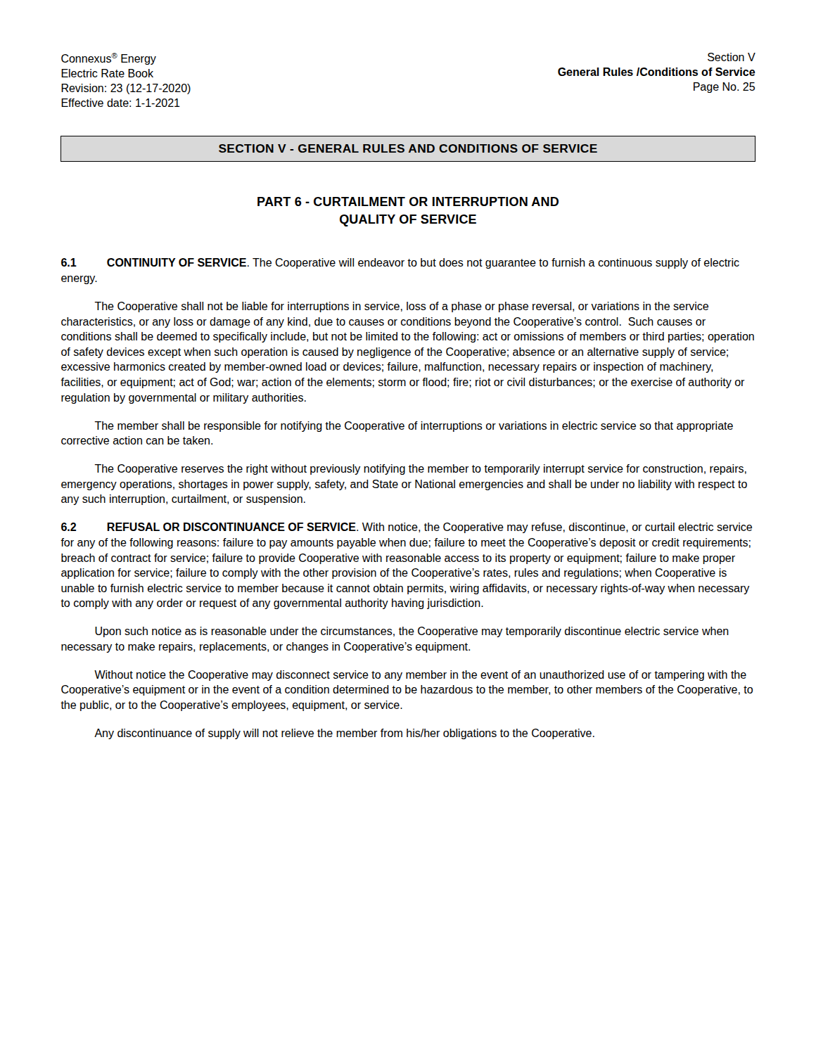Connexus® Energy
Electric Rate Book
Revision: 23 (12-17-2020)
Effective date: 1-1-2021
Section V
General Rules /Conditions of Service
Page No. 25
SECTION V - GENERAL RULES AND CONDITIONS OF SERVICE
PART 6 - CURTAILMENT OR INTERRUPTION AND
QUALITY OF SERVICE
6.1 CONTINUITY OF SERVICE. The Cooperative will endeavor to but does not guarantee to furnish a continuous supply of electric energy.
The Cooperative shall not be liable for interruptions in service, loss of a phase or phase reversal, or variations in the service characteristics, or any loss or damage of any kind, due to causes or conditions beyond the Cooperative’s control. Such causes or conditions shall be deemed to specifically include, but not be limited to the following: act or omissions of members or third parties; operation of safety devices except when such operation is caused by negligence of the Cooperative; absence or an alternative supply of service; excessive harmonics created by member-owned load or devices; failure, malfunction, necessary repairs or inspection of machinery, facilities, or equipment; act of God; war; action of the elements; storm or flood; fire; riot or civil disturbances; or the exercise of authority or regulation by governmental or military authorities.
The member shall be responsible for notifying the Cooperative of interruptions or variations in electric service so that appropriate corrective action can be taken.
The Cooperative reserves the right without previously notifying the member to temporarily interrupt service for construction, repairs, emergency operations, shortages in power supply, safety, and State or National emergencies and shall be under no liability with respect to any such interruption, curtailment, or suspension.
6.2 REFUSAL OR DISCONTINUANCE OF SERVICE. With notice, the Cooperative may refuse, discontinue, or curtail electric service for any of the following reasons: failure to pay amounts payable when due; failure to meet the Cooperative’s deposit or credit requirements; breach of contract for service; failure to provide Cooperative with reasonable access to its property or equipment; failure to make proper application for service; failure to comply with the other provision of the Cooperative’s rates, rules and regulations; when Cooperative is unable to furnish electric service to member because it cannot obtain permits, wiring affidavits, or necessary rights-of-way when necessary to comply with any order or request of any governmental authority having jurisdiction.
Upon such notice as is reasonable under the circumstances, the Cooperative may temporarily discontinue electric service when necessary to make repairs, replacements, or changes in Cooperative’s equipment.
Without notice the Cooperative may disconnect service to any member in the event of an unauthorized use of or tampering with the Cooperative’s equipment or in the event of a condition determined to be hazardous to the member, to other members of the Cooperative, to the public, or to the Cooperative’s employees, equipment, or service.
Any discontinuance of supply will not relieve the member from his/her obligations to the Cooperative.